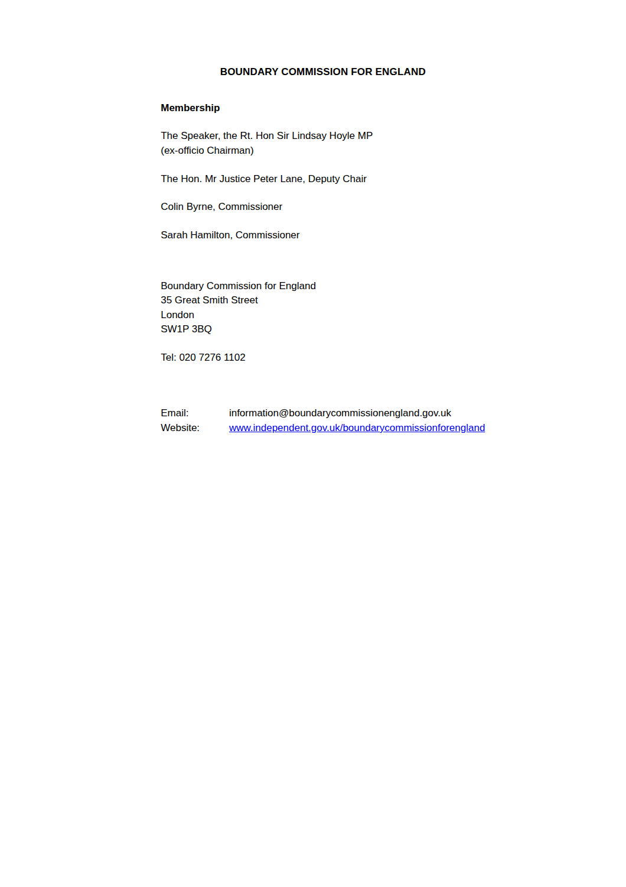BOUNDARY COMMISSION FOR ENGLAND
Membership
The Speaker, the Rt. Hon Sir Lindsay Hoyle MP
(ex-officio Chairman)
The Hon. Mr Justice Peter Lane, Deputy Chair
Colin Byrne, Commissioner
Sarah Hamilton, Commissioner
Boundary Commission for England
35 Great Smith Street
London
SW1P 3BQ
Tel: 020 7276 1102
| Email: | information@boundarycommissionengland.gov.uk |
| Website: | www.independent.gov.uk/boundarycommissionforengland |